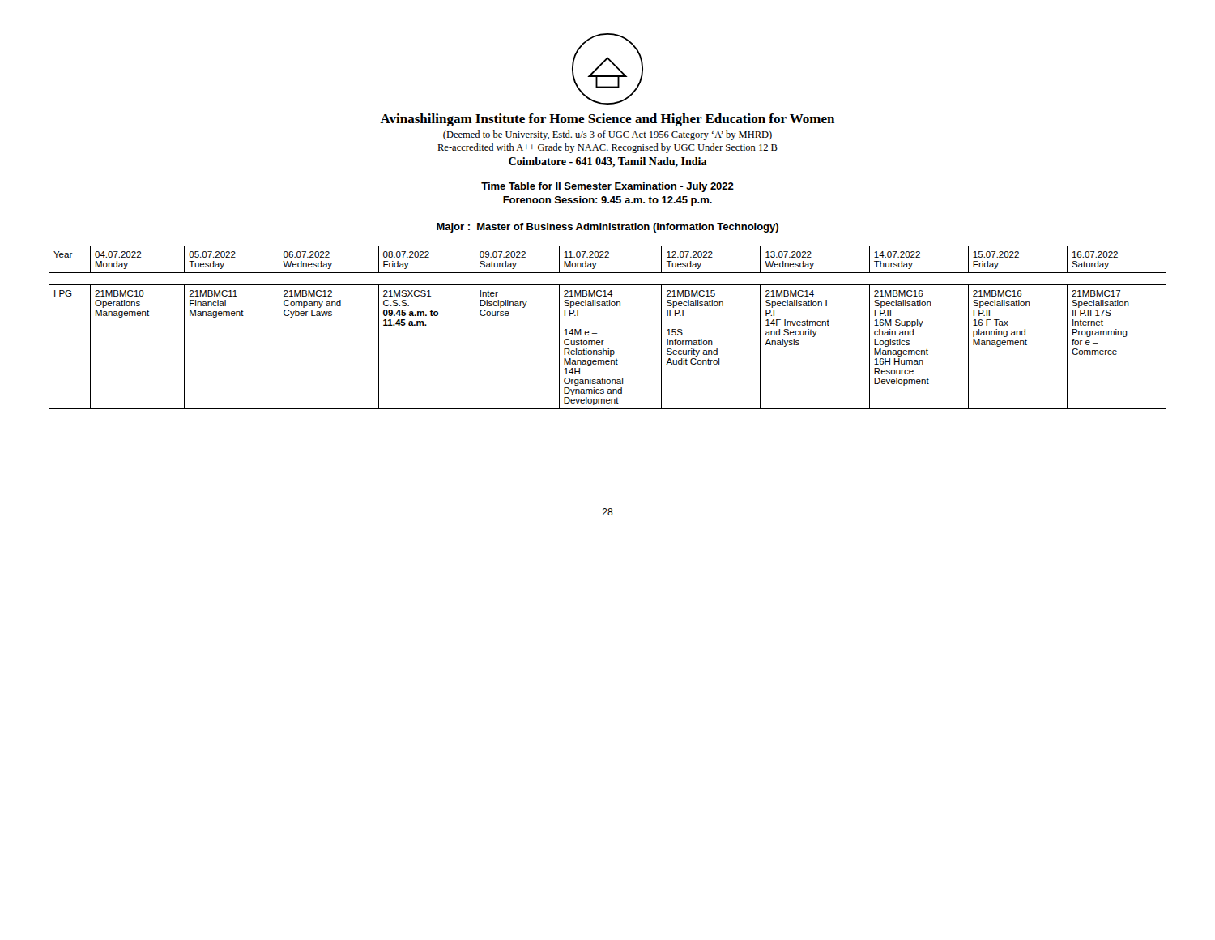Avinashilingam Institute for Home Science and Higher Education for Women
(Deemed to be University, Estd. u/s 3 of UGC Act 1956 Category ‘A’ by MHRD)
Re-accredited with A++ Grade by NAAC. Recognised by UGC Under Section 12 B
Coimbatore - 641 043, Tamil Nadu, India
Time Table for II Semester Examination - July 2022
Forenoon Session: 9.45 a.m. to 12.45 p.m.
Major : Master of Business Administration (Information Technology)
| Year | 04.07.2022 Monday | 05.07.2022 Tuesday | 06.07.2022 Wednesday | 08.07.2022 Friday | 09.07.2022 Saturday | 11.07.2022 Monday | 12.07.2022 Tuesday | 13.07.2022 Wednesday | 14.07.2022 Thursday | 15.07.2022 Friday | 16.07.2022 Saturday |
| --- | --- | --- | --- | --- | --- | --- | --- | --- | --- | --- | --- |
| I PG | 21MBMC10 Operations Management | 21MBMC11 Financial Management | 21MBMC12 Company and Cyber Laws | 21MSXCS1 C.S.S. 09.45 a.m. to 11.45 a.m. | Inter Disciplinary Course | 21MBMC14 Specialisation I P.I 14M e – Customer Relationship Management 14H Organisational Dynamics and Development | 21MBMC15 Specialisation II P.I 15S Information Security and Audit Control | 21MBMC14 Specialisation I P.I 14F Investment and Security Analysis | 21MBMC16 Specialisation I P.II 16M Supply chain and Logistics Management 16H Human Resource Development | 21MBMC16 Specialisation I P.II 16 F Tax planning and Management | 21MBMC17 Specialisation II P.II 17S Internet Programming for e – Commerce |
28